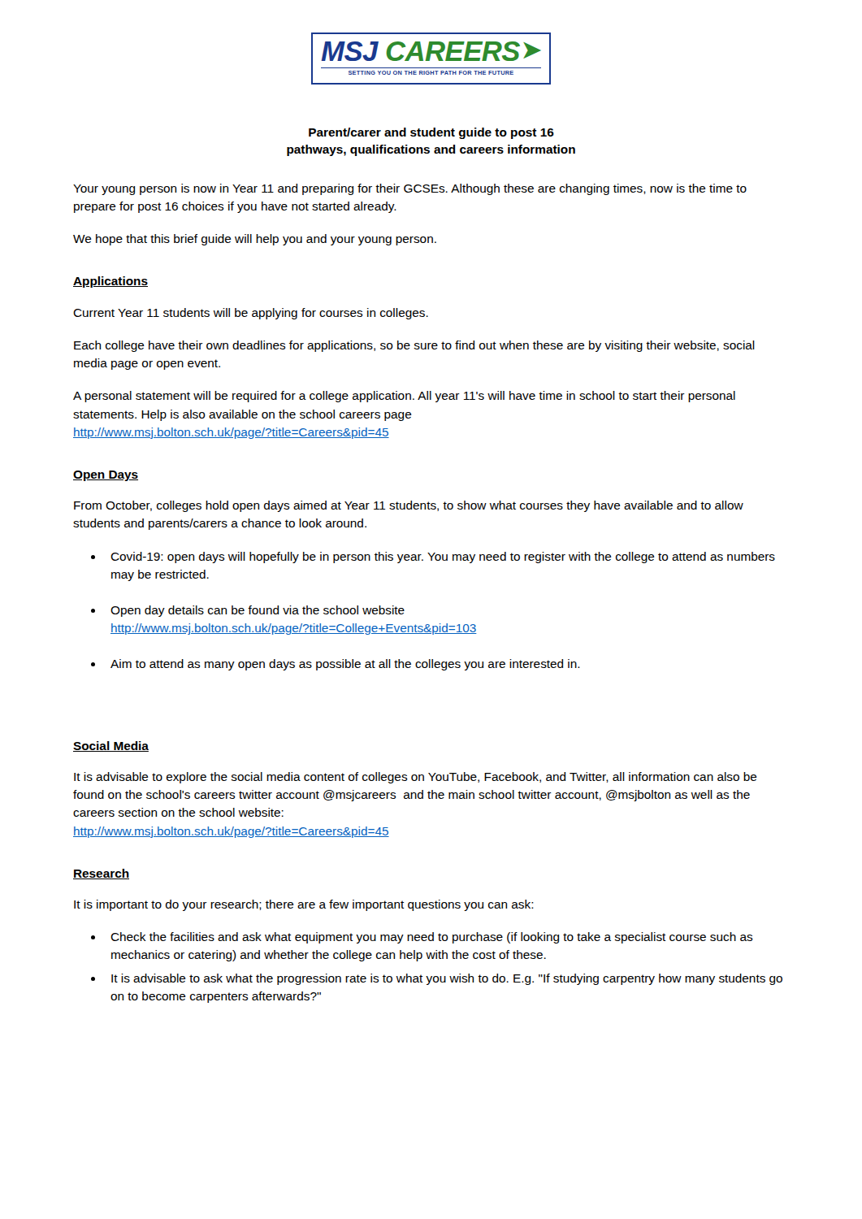MSJ CAREERS➤
Setting you on the right path for the future
Parent/carer and student guide to post 16
pathways, qualifications and careers information
Your young person is now in Year 11 and preparing for their GCSEs. Although these are changing times, now is the time to prepare for post 16 choices if you have not started already.
We hope that this brief guide will help you and your young person.
Applications
Current Year 11 students will be applying for courses in colleges.
Each college have their own deadlines for applications, so be sure to find out when these are by visiting their website, social media page or open event.
A personal statement will be required for a college application. All year 11's will have time in school to start their personal statements. Help is also available on the school careers page
http://www.msj.bolton.sch.uk/page/?title=Careers&pid=45
Open Days
From October, colleges hold open days aimed at Year 11 students, to show what courses they have available and to allow students and parents/carers a chance to look around.
Covid-19: open days will hopefully be in person this year. You may need to register with the college to attend as numbers may be restricted.
Open day details can be found via the school website
http://www.msj.bolton.sch.uk/page/?title=College+Events&pid=103
Aim to attend as many open days as possible at all the colleges you are interested in.
Social Media
It is advisable to explore the social media content of colleges on YouTube, Facebook, and Twitter, all information can also be found on the school's careers twitter account @msjcareers and the main school twitter account, @msjbolton as well as the careers section on the school website:
http://www.msj.bolton.sch.uk/page/?title=Careers&pid=45
Research
It is important to do your research; there are a few important questions you can ask:
Check the facilities and ask what equipment you may need to purchase (if looking to take a specialist course such as mechanics or catering) and whether the college can help with the cost of these.
It is advisable to ask what the progression rate is to what you wish to do. E.g. "If studying carpentry how many students go on to become carpenters afterwards?"